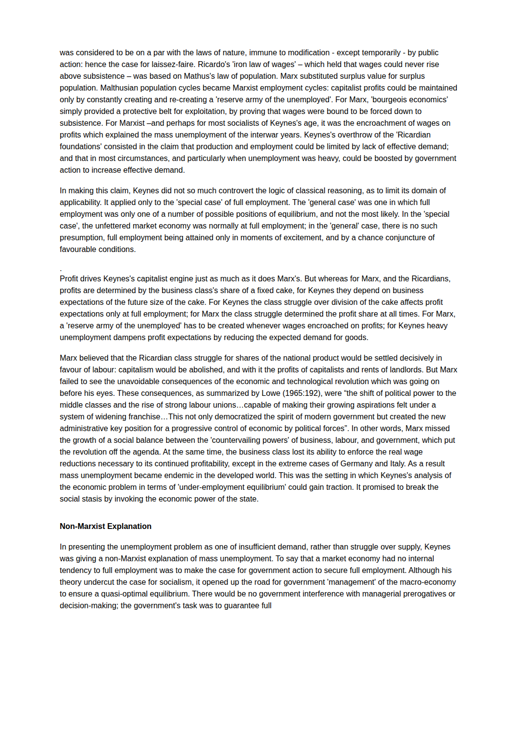was considered to be on a par with the laws of nature, immune to modification - except temporarily - by public action: hence the case for laissez-faire. Ricardo's 'iron law of wages' – which held that wages could never rise above subsistence – was based on Mathus's law of population. Marx substituted surplus value for surplus population. Malthusian population cycles became Marxist employment cycles: capitalist profits could be maintained only by constantly creating and re-creating a 'reserve army of the unemployed'. For Marx, 'bourgeois economics' simply provided a protective belt for exploitation, by proving that wages were bound to be forced down to subsistence. For Marxist –and perhaps for most socialists of Keynes's age, it was the encroachment of wages on profits which explained the mass unemployment of the interwar years. Keynes's overthrow of the 'Ricardian foundations' consisted in the claim that production and employment could be limited by lack of effective demand; and that in most circumstances, and particularly when unemployment was heavy, could be boosted by government action to increase effective demand.
In making this claim, Keynes did not so much controvert the logic of classical reasoning, as to limit its domain of applicability. It applied only to the 'special case' of full employment. The 'general case' was one in which full employment was only one of a number of possible positions of equilibrium, and not the most likely. In the 'special case', the unfettered market economy was normally at full employment; in the 'general' case, there is no such presumption, full employment being attained only in moments of excitement, and by a chance conjuncture of favourable conditions.
.
Profit drives Keynes's capitalist engine just as much as it does Marx's. But whereas for Marx, and the Ricardians, profits are determined by the business class's share of a fixed cake, for Keynes they depend on business expectations of the future size of the cake. For Keynes the class struggle over division of the cake affects profit expectations only at full employment; for Marx the class struggle determined the profit share at all times. For Marx, a 'reserve army of the unemployed' has to be created whenever wages encroached on profits; for Keynes heavy unemployment dampens profit expectations by reducing the expected demand for goods.
Marx believed that the Ricardian class struggle for shares of the national product would be settled decisively in favour of labour: capitalism would be abolished, and with it the profits of capitalists and rents of landlords. But Marx failed to see the unavoidable consequences of the economic and technological revolution which was going on before his eyes. These consequences, as summarized by Lowe (1965:192), were “the shift of political power to the middle classes and the rise of strong labour unions…capable of making their growing aspirations felt under a system of widening franchise…This not only democratized the spirit of modern government but created the new administrative key position for a progressive control of economic by political forces”. In other words, Marx missed the growth of a social balance between the 'countervailing powers' of business, labour, and government, which put the revolution off the agenda. At the same time, the business class lost its ability to enforce the real wage reductions necessary to its continued profitability, except in the extreme cases of Germany and Italy. As a result mass unemployment became endemic in the developed world. This was the setting in which Keynes's analysis of the economic problem in terms of 'under-employment equilibrium' could gain traction. It promised to break the social stasis by invoking the economic power of the state.
Non-Marxist Explanation
In presenting the unemployment problem as one of insufficient demand, rather than struggle over supply, Keynes was giving a non-Marxist explanation of mass unemployment. To say that a market economy had no internal tendency to full employment was to make the case for government action to secure full employment. Although his theory undercut the case for socialism, it opened up the road for government 'management' of the macro-economy to ensure a quasi-optimal equilibrium. There would be no government interference with managerial prerogatives or decision-making; the government's task was to guarantee full